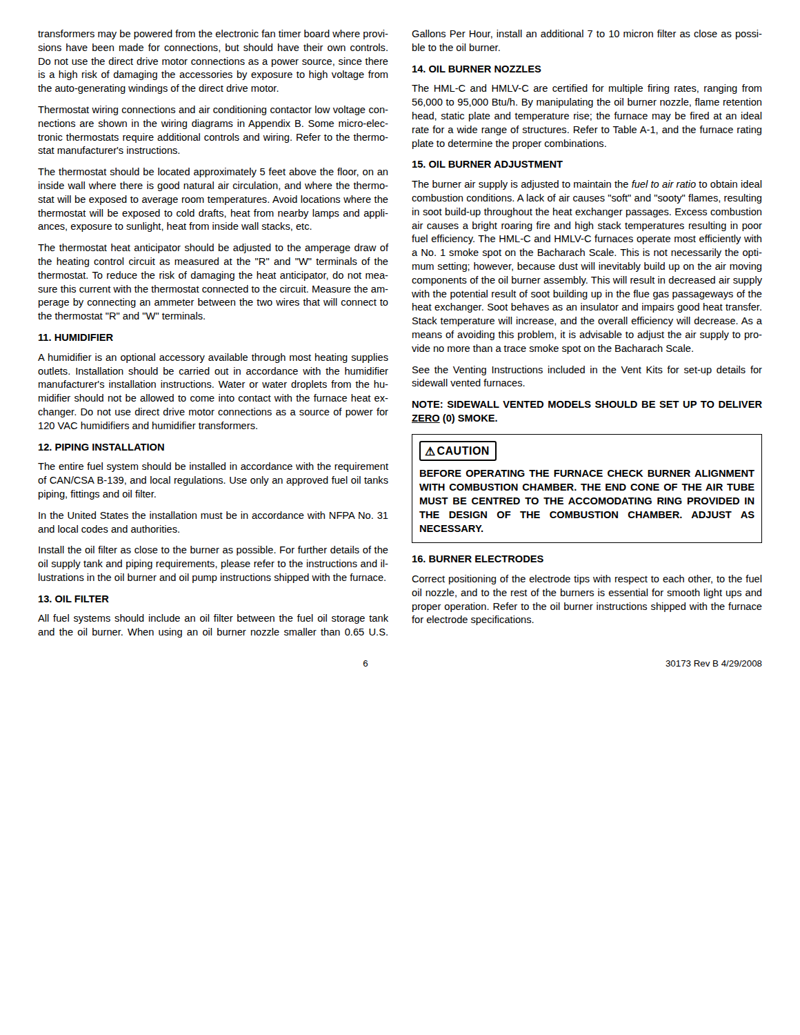transformers may be powered from the electronic fan timer board where provisions have been made for connections, but should have their own controls. Do not use the direct drive motor connections as a power source, since there is a high risk of damaging the accessories by exposure to high voltage from the auto-generating windings of the direct drive motor.
Thermostat wiring connections and air conditioning contactor low voltage connections are shown in the wiring diagrams in Appendix B. Some micro-electronic thermostats require additional controls and wiring. Refer to the thermostat manufacturer's instructions.
The thermostat should be located approximately 5 feet above the floor, on an inside wall where there is good natural air circulation, and where the thermostat will be exposed to average room temperatures. Avoid locations where the thermostat will be exposed to cold drafts, heat from nearby lamps and appliances, exposure to sunlight, heat from inside wall stacks, etc.
The thermostat heat anticipator should be adjusted to the amperage draw of the heating control circuit as measured at the "R" and "W" terminals of the thermostat. To reduce the risk of damaging the heat anticipator, do not measure this current with the thermostat connected to the circuit. Measure the amperage by connecting an ammeter between the two wires that will connect to the thermostat "R" and "W" terminals.
11. Humidifier
A humidifier is an optional accessory available through most heating supplies outlets. Installation should be carried out in accordance with the humidifier manufacturer's installation instructions. Water or water droplets from the humidifier should not be allowed to come into contact with the furnace heat exchanger. Do not use direct drive motor connections as a source of power for 120 VAC humidifiers and humidifier transformers.
12. Piping Installation
The entire fuel system should be installed in accordance with the requirement of CAN/CSA B-139, and local regulations. Use only an approved fuel oil tanks piping, fittings and oil filter.
In the United States the installation must be in accordance with NFPA No. 31 and local codes and authorities.
Install the oil filter as close to the burner as possible. For further details of the oil supply tank and piping requirements, please refer to the instructions and illustrations in the oil burner and oil pump instructions shipped with the furnace.
13. Oil Filter
All fuel systems should include an oil filter between the fuel oil storage tank and the oil burner. When using an oil burner nozzle smaller than 0.65 U.S. Gallons Per Hour, install an additional 7 to 10 micron filter as close as possible to the oil burner.
14. Oil Burner Nozzles
The HML-C and HMLV-C are certified for multiple firing rates, ranging from 56,000 to 95,000 Btu/h. By manipulating the oil burner nozzle, flame retention head, static plate and temperature rise; the furnace may be fired at an ideal rate for a wide range of structures. Refer to Table A-1, and the furnace rating plate to determine the proper combinations.
15. Oil Burner Adjustment
The burner air supply is adjusted to maintain the fuel to air ratio to obtain ideal combustion conditions. A lack of air causes "soft" and "sooty" flames, resulting in soot build-up throughout the heat exchanger passages. Excess combustion air causes a bright roaring fire and high stack temperatures resulting in poor fuel efficiency. The HML-C and HMLV-C furnaces operate most efficiently with a No. 1 smoke spot on the Bacharach Scale. This is not necessarily the optimum setting; however, because dust will inevitably build up on the air moving components of the oil burner assembly. This will result in decreased air supply with the potential result of soot building up in the flue gas passageways of the heat exchanger. Soot behaves as an insulator and impairs good heat transfer. Stack temperature will increase, and the overall efficiency will decrease. As a means of avoiding this problem, it is advisable to adjust the air supply to provide no more than a trace smoke spot on the Bacharach Scale.
See the Venting Instructions included in the Vent Kits for set-up details for sidewall vented furnaces.
Note: Sidewall vented models should be set up to deliver zero (0) smoke.
⚠CAUTION
Before operating the furnace check burner alignment with combustion chamber. The end cone of the air tube must be centred to the accomodating ring provided in the design of the combustion chamber. Adjust as necessary.
16. Burner Electrodes
Correct positioning of the electrode tips with respect to each other, to the fuel oil nozzle, and to the rest of the burners is essential for smooth light ups and proper operation. Refer to the oil burner instructions shipped with the furnace for electrode specifications.
6 30173 Rev B 4/29/2008